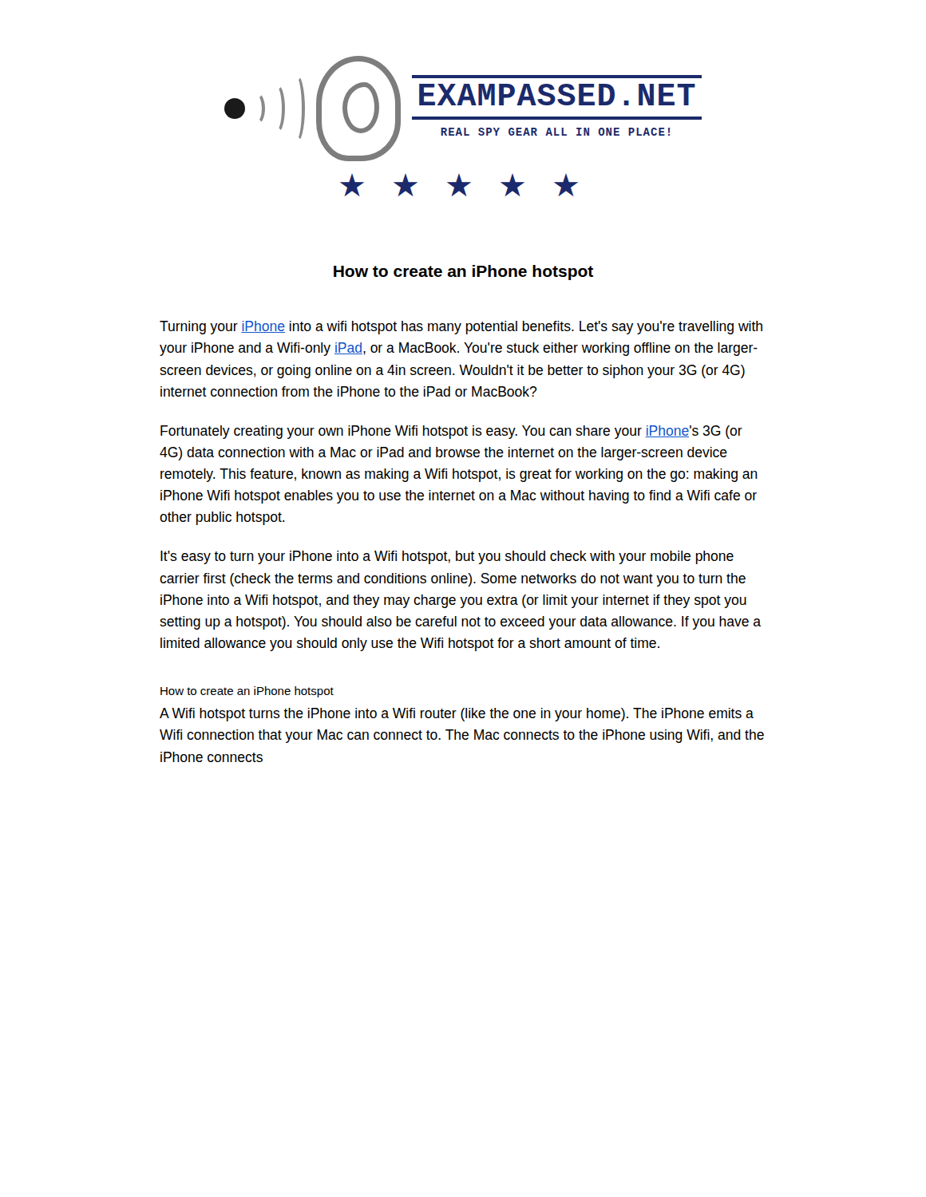EXAMPASSED.NET
REAL SPY GEAR ALL IN ONE PLACE!
★ ★ ★ ★ ★
How to create an iPhone hotspot
Turning your iPhone into a wifi hotspot has many potential benefits. Let's say you're travelling with your iPhone and a Wifi-only iPad, or a MacBook. You're stuck either working offline on the larger-screen devices, or going online on a 4in screen. Wouldn't it be better to siphon your 3G (or 4G) internet connection from the iPhone to the iPad or MacBook?
Fortunately creating your own iPhone Wifi hotspot is easy. You can share your iPhone's 3G (or 4G) data connection with a Mac or iPad and browse the internet on the larger-screen device remotely. This feature, known as making a Wifi hotspot, is great for working on the go: making an iPhone Wifi hotspot enables you to use the internet on a Mac without having to find a Wifi cafe or other public hotspot.
It's easy to turn your iPhone into a Wifi hotspot, but you should check with your mobile phone carrier first (check the terms and conditions online). Some networks do not want you to turn the iPhone into a Wifi hotspot, and they may charge you extra (or limit your internet if they spot you setting up a hotspot). You should also be careful not to exceed your data allowance. If you have a limited allowance you should only use the Wifi hotspot for a short amount of time.
How to create an iPhone hotspot
A Wifi hotspot turns the iPhone into a Wifi router (like the one in your home). The iPhone emits a Wifi connection that your Mac can connect to. The Mac connects to the iPhone using Wifi, and the iPhone connects